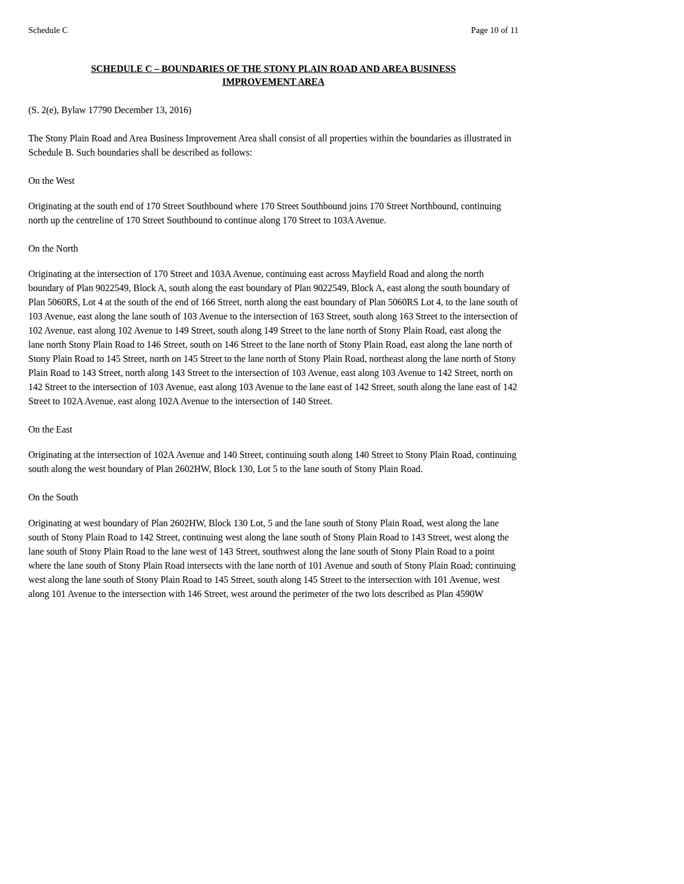Schedule C Page 10 of 11
SCHEDULE C – BOUNDARIES OF THE STONY PLAIN ROAD AND AREA BUSINESS IMPROVEMENT AREA
(S. 2(e), Bylaw 17790 December 13, 2016)
The Stony Plain Road and Area Business Improvement Area shall consist of all properties within the boundaries as illustrated in Schedule B. Such boundaries shall be described as follows:
On the West
Originating at the south end of 170 Street Southbound where 170 Street Southbound joins 170 Street Northbound, continuing north up the centreline of 170 Street Southbound to continue along 170 Street to 103A Avenue.
On the North
Originating at the intersection of 170 Street and 103A Avenue, continuing east across Mayfield Road and along the north boundary of Plan 9022549, Block A, south along the east boundary of Plan 9022549, Block A, east along the south boundary of Plan 5060RS, Lot 4 at the south of the end of 166 Street, north along the east boundary of Plan 5060RS Lot 4, to the lane south of 103 Avenue, east along the lane south of 103 Avenue to the intersection of 163 Street, south along 163 Street to the intersection of 102 Avenue, east along 102 Avenue to 149 Street, south along 149 Street to the lane north of Stony Plain Road, east along the lane north Stony Plain Road to 146 Street, south on 146 Street to the lane north of Stony Plain Road, east along the lane north of Stony Plain Road to 145 Street, north on 145 Street to the lane north of Stony Plain Road, northeast along the lane north of Stony Plain Road to 143 Street, north along 143 Street to the intersection of 103 Avenue, east along 103 Avenue to 142 Street, north on 142 Street to the intersection of 103 Avenue, east along 103 Avenue to the lane east of 142 Street, south along the lane east of 142 Street to 102A Avenue, east along 102A Avenue to the intersection of 140 Street.
On the East
Originating at the intersection of 102A Avenue and 140 Street, continuing south along 140 Street to Stony Plain Road, continuing south along the west boundary of Plan 2602HW, Block 130, Lot 5 to the lane south of Stony Plain Road.
On the South
Originating at west boundary of Plan 2602HW, Block 130 Lot, 5 and the lane south of Stony Plain Road, west along the lane south of Stony Plain Road to 142 Street, continuing west along the lane south of Stony Plain Road to 143 Street, west along the lane south of Stony Plain Road to the lane west of 143 Street, southwest along the lane south of Stony Plain Road to a point where the lane south of Stony Plain Road intersects with the lane north of 101 Avenue and south of Stony Plain Road; continuing west along the lane south of Stony Plain Road to 145 Street, south along 145 Street to the intersection with 101 Avenue, west along 101 Avenue to the intersection with 146 Street, west around the perimeter of the two lots described as Plan 4590W